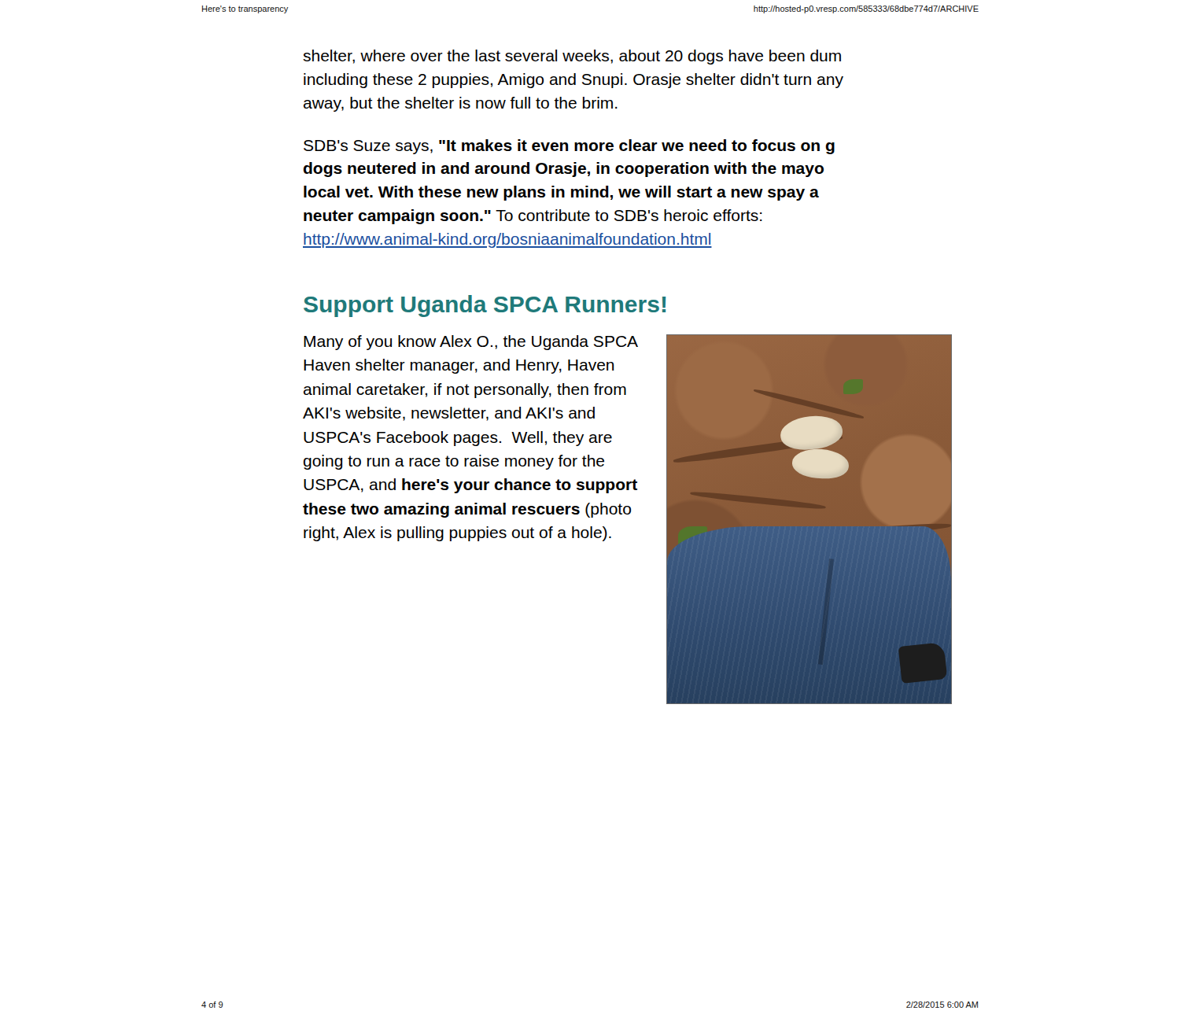Here's to transparency http://hosted-p0.vresp.com/585333/68dbe774d7/ARCHIVE
shelter, where over the last several weeks, about 20 dogs have been dum
including these 2 puppies, Amigo and Snupi. Orasje shelter didn't turn any
away, but the shelter is now full to the brim.
SDB's Suze says, "It makes it even more clear we need to focus on g
dogs neutered in and around Orasje, in cooperation with the mayo
local vet. With these new plans in mind, we will start a new spay a
neuter campaign soon." To contribute to SDB's heroic efforts:
http://www.animal-kind.org/bosniaanimalfoundation.html
Support Uganda SPCA Runners!
Many of you know Alex O., the Uganda SPCA Haven shelter manager, and Henry, Haven animal caretaker, if not personally, then from AKI's website, newsletter, and AKI's and USPCA's Facebook pages. Well, they are going to run a race to raise money for the USPCA, and here's your chance to support these two amazing animal rescuers (photo right, Alex is pulling puppies out of a hole).
4 of 9 2/28/2015 6:00 AM